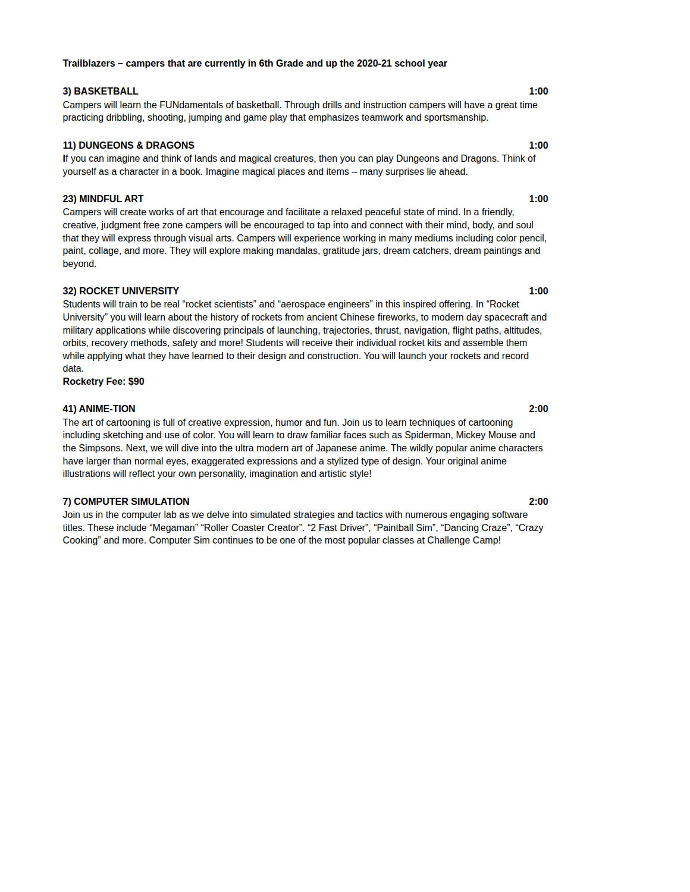Trailblazers – campers that are currently in 6th Grade and up the 2020-21 school year
3) BASKETBALL 1:00
Campers will learn the FUNdamentals of basketball. Through drills and instruction campers will have a great time practicing dribbling, shooting, jumping and game play that emphasizes teamwork and sportsmanship.
11) DUNGEONS & DRAGONS 1:00
If you can imagine and think of lands and magical creatures, then you can play Dungeons and Dragons. Think of yourself as a character in a book. Imagine magical places and items – many surprises lie ahead.
23) MINDFUL ART 1:00
Campers will create works of art that encourage and facilitate a relaxed peaceful state of mind. In a friendly, creative, judgment free zone campers will be encouraged to tap into and connect with their mind, body, and soul that they will express through visual arts. Campers will experience working in many mediums including color pencil, paint, collage, and more. They will explore making mandalas, gratitude jars, dream catchers, dream paintings and beyond.
32) ROCKET UNIVERSITY 1:00
Students will train to be real “rocket scientists” and “aerospace engineers” in this inspired offering. In “Rocket University” you will learn about the history of rockets from ancient Chinese fireworks, to modern day spacecraft and military applications while discovering principals of launching, trajectories, thrust, navigation, flight paths, altitudes, orbits, recovery methods, safety and more! Students will receive their individual rocket kits and assemble them while applying what they have learned to their design and construction. You will launch your rockets and record data.
Rocketry Fee: $90
41) ANIME-TION 2:00
The art of cartooning is full of creative expression, humor and fun. Join us to learn techniques of cartooning including sketching and use of color. You will learn to draw familiar faces such as Spiderman, Mickey Mouse and the Simpsons. Next, we will dive into the ultra modern art of Japanese anime. The wildly popular anime characters have larger than normal eyes, exaggerated expressions and a stylized type of design. Your original anime illustrations will reflect your own personality, imagination and artistic style!
7) COMPUTER SIMULATION 2:00
Join us in the computer lab as we delve into simulated strategies and tactics with numerous engaging software titles. These include “Megaman” “Roller Coaster Creator”. “2 Fast Driver”, “Paintball Sim”, “Dancing Craze”, “Crazy Cooking” and more. Computer Sim continues to be one of the most popular classes at Challenge Camp!